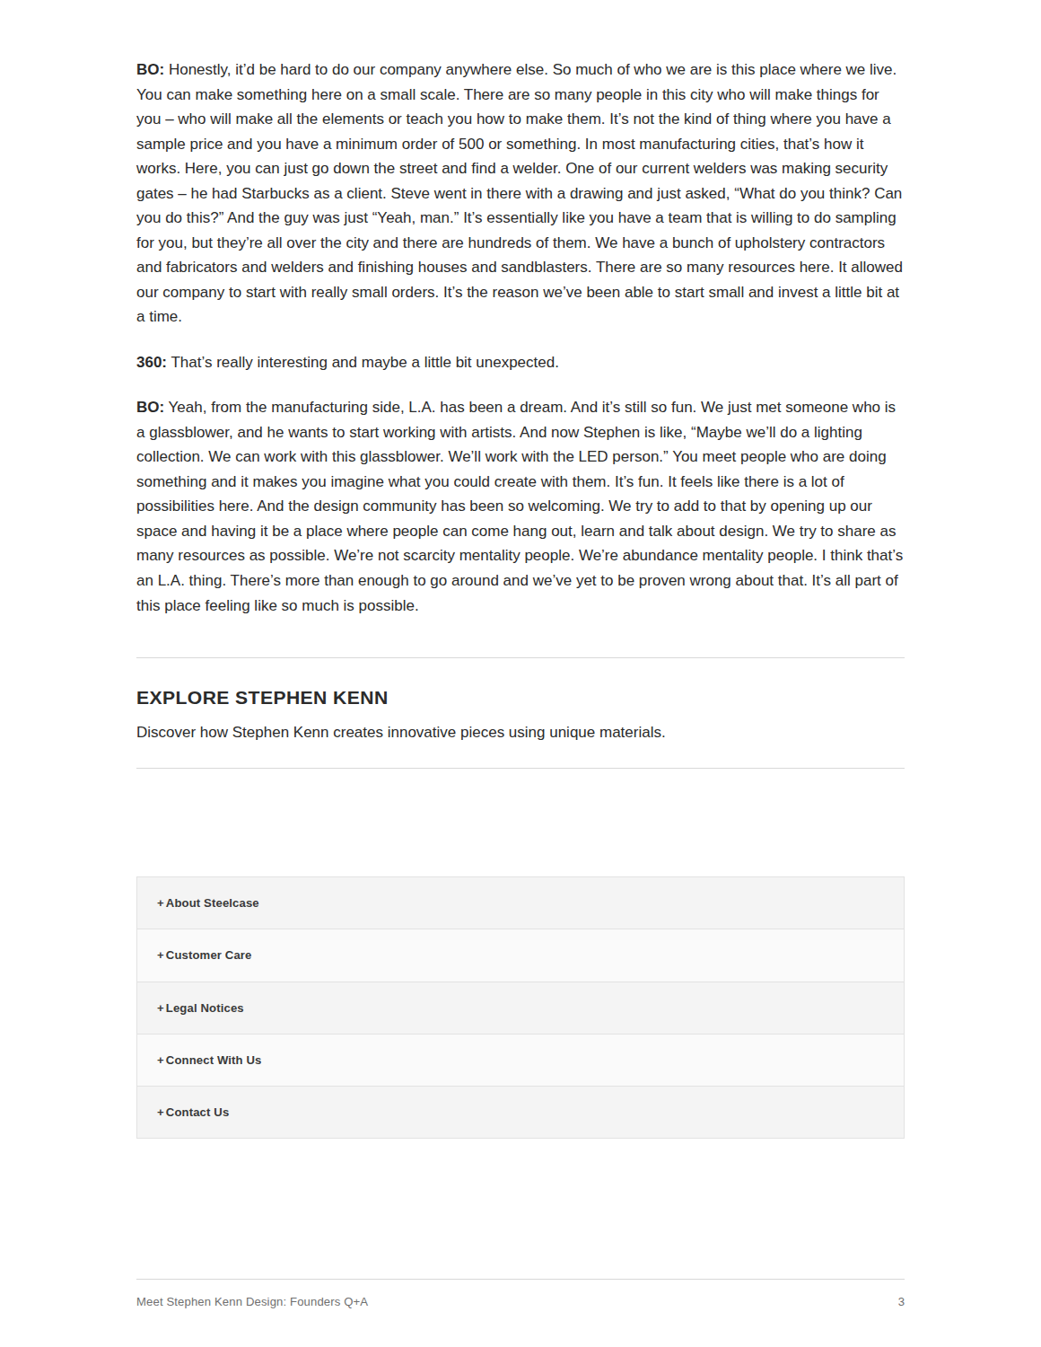BO: Honestly, it’d be hard to do our company anywhere else. So much of who we are is this place where we live. You can make something here on a small scale. There are so many people in this city who will make things for you – who will make all the elements or teach you how to make them. It’s not the kind of thing where you have a sample price and you have a minimum order of 500 or something. In most manufacturing cities, that’s how it works. Here, you can just go down the street and find a welder. One of our current welders was making security gates – he had Starbucks as a client. Steve went in there with a drawing and just asked, “What do you think? Can you do this?” And the guy was just “Yeah, man.” It’s essentially like you have a team that is willing to do sampling for you, but they’re all over the city and there are hundreds of them. We have a bunch of upholstery contractors and fabricators and welders and finishing houses and sandblasters. There are so many resources here. It allowed our company to start with really small orders. It’s the reason we’ve been able to start small and invest a little bit at a time.
360: That’s really interesting and maybe a little bit unexpected.
BO: Yeah, from the manufacturing side, L.A. has been a dream. And it’s still so fun. We just met someone who is a glassblower, and he wants to start working with artists. And now Stephen is like, “Maybe we’ll do a lighting collection. We can work with this glassblower. We’ll work with the LED person.” You meet people who are doing something and it makes you imagine what you could create with them. It’s fun. It feels like there is a lot of possibilities here. And the design community has been so welcoming. We try to add to that by opening up our space and having it be a place where people can come hang out, learn and talk about design. We try to share as many resources as possible. We’re not scarcity mentality people. We’re abundance mentality people. I think that’s an L.A. thing. There’s more than enough to go around and we’ve yet to be proven wrong about that. It’s all part of this place feeling like so much is possible.
Explore Stephen Kenn
Discover how Stephen Kenn creates innovative pieces using unique materials.
About Steelcase
Customer Care
Legal Notices
Connect With Us
Contact Us
Meet Stephen Kenn Design: Founders Q+A 3